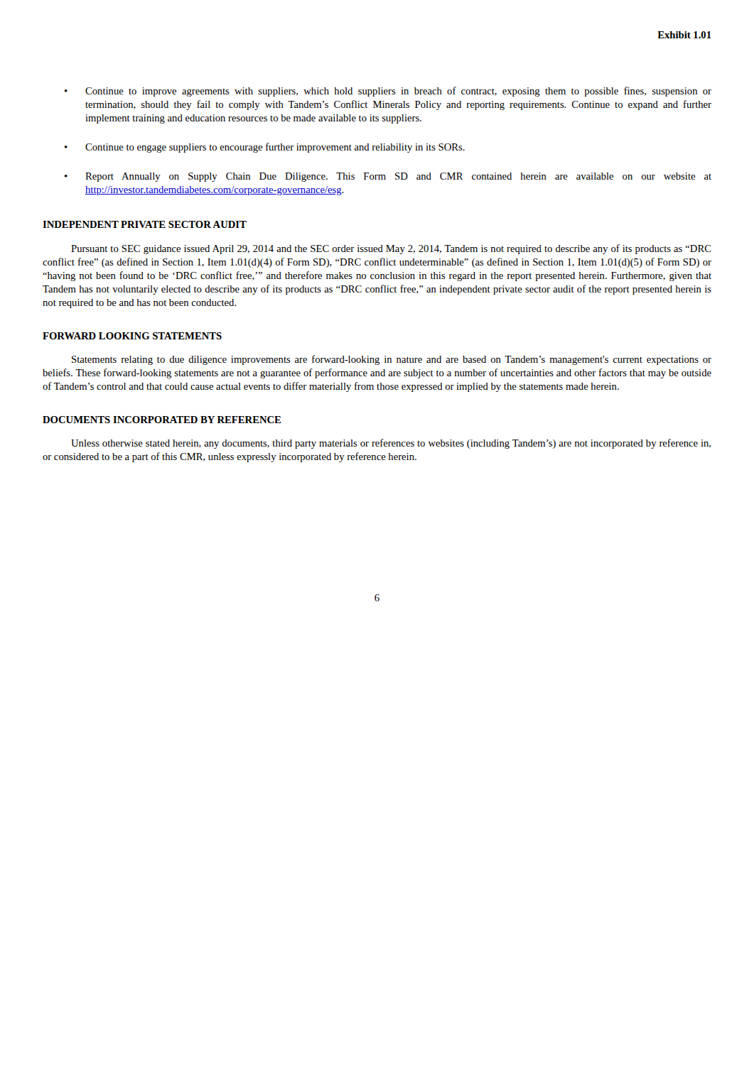Exhibit 1.01
Continue to improve agreements with suppliers, which hold suppliers in breach of contract, exposing them to possible fines, suspension or termination, should they fail to comply with Tandem’s Conflict Minerals Policy and reporting requirements. Continue to expand and further implement training and education resources to be made available to its suppliers.
Continue to engage suppliers to encourage further improvement and reliability in its SORs.
Report Annually on Supply Chain Due Diligence. This Form SD and CMR contained herein are available on our website at http://investor.tandemdiabetes.com/corporate-governance/esg.
INDEPENDENT PRIVATE SECTOR AUDIT
Pursuant to SEC guidance issued April 29, 2014 and the SEC order issued May 2, 2014, Tandem is not required to describe any of its products as “DRC conflict free” (as defined in Section 1, Item 1.01(d)(4) of Form SD), “DRC conflict undeterminable” (as defined in Section 1, Item 1.01(d)(5) of Form SD) or “having not been found to be ‘DRC conflict free,’” and therefore makes no conclusion in this regard in the report presented herein. Furthermore, given that Tandem has not voluntarily elected to describe any of its products as “DRC conflict free,” an independent private sector audit of the report presented herein is not required to be and has not been conducted.
FORWARD LOOKING STATEMENTS
Statements relating to due diligence improvements are forward-looking in nature and are based on Tandem’s management's current expectations or beliefs. These forward-looking statements are not a guarantee of performance and are subject to a number of uncertainties and other factors that may be outside of Tandem’s control and that could cause actual events to differ materially from those expressed or implied by the statements made herein.
DOCUMENTS INCORPORATED BY REFERENCE
Unless otherwise stated herein, any documents, third party materials or references to websites (including Tandem’s) are not incorporated by reference in, or considered to be a part of this CMR, unless expressly incorporated by reference herein.
6